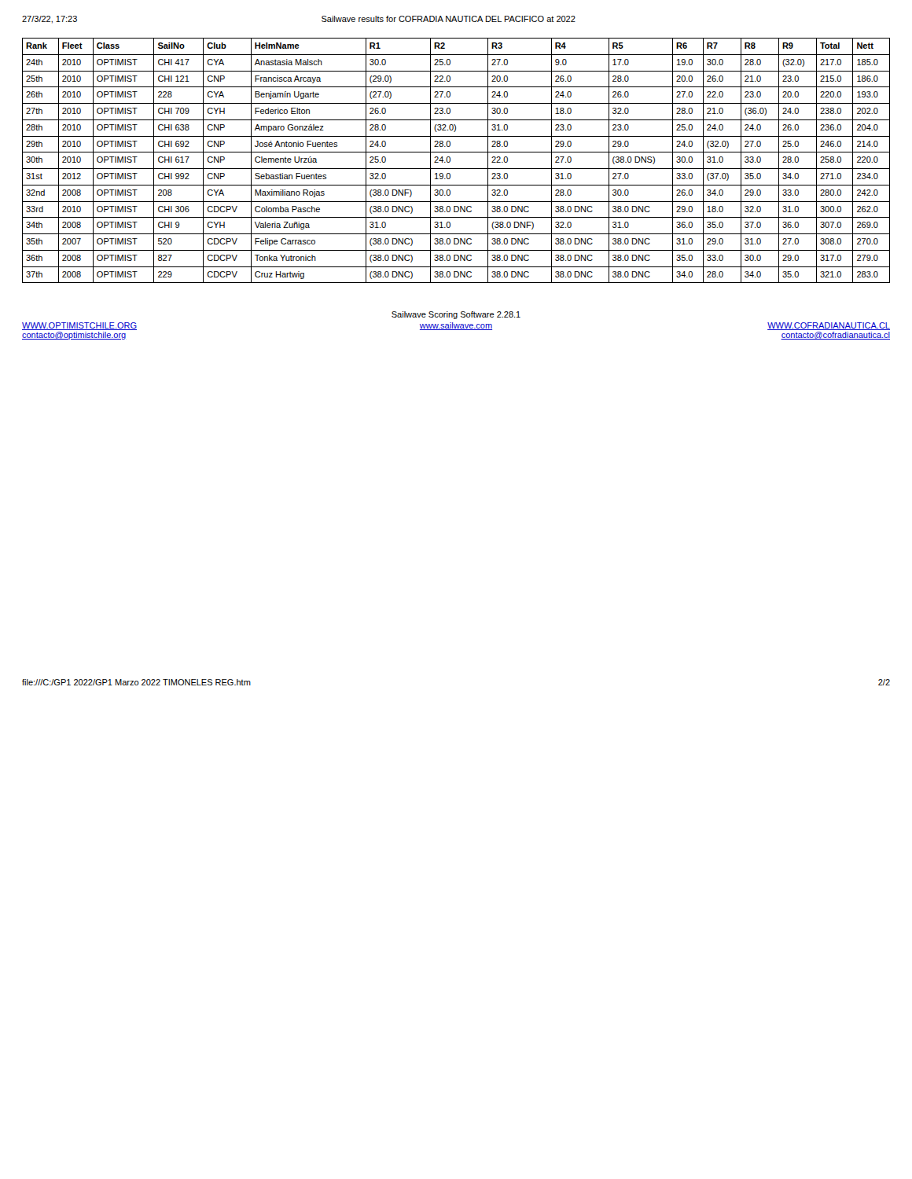27/3/22, 17:23
Sailwave results for COFRADIA NAUTICA DEL PACIFICO at 2022
| Rank | Fleet | Class | SailNo | Club | HelmName | R1 | R2 | R3 | R4 | R5 | R6 | R7 | R8 | R9 | Total | Nett |
| --- | --- | --- | --- | --- | --- | --- | --- | --- | --- | --- | --- | --- | --- | --- | --- | --- |
| 24th | 2010 | OPTIMIST | CHI 417 | CYA | Anastasia Malsch | 30.0 | 25.0 | 27.0 | 9.0 | 17.0 | 19.0 | 30.0 | 28.0 | (32.0) | 217.0 | 185.0 |
| 25th | 2010 | OPTIMIST | CHI 121 | CNP | Francisca Arcaya | (29.0) | 22.0 | 20.0 | 26.0 | 28.0 | 20.0 | 26.0 | 21.0 | 23.0 | 215.0 | 186.0 |
| 26th | 2010 | OPTIMIST | 228 | CYA | Benjamín Ugarte | (27.0) | 27.0 | 24.0 | 24.0 | 26.0 | 27.0 | 22.0 | 23.0 | 20.0 | 220.0 | 193.0 |
| 27th | 2010 | OPTIMIST | CHI 709 | CYH | Federico Elton | 26.0 | 23.0 | 30.0 | 18.0 | 32.0 | 28.0 | 21.0 | (36.0) | 24.0 | 238.0 | 202.0 |
| 28th | 2010 | OPTIMIST | CHI 638 | CNP | Amparo González | 28.0 | (32.0) | 31.0 | 23.0 | 23.0 | 25.0 | 24.0 | 24.0 | 26.0 | 236.0 | 204.0 |
| 29th | 2010 | OPTIMIST | CHI 692 | CNP | José Antonio Fuentes | 24.0 | 28.0 | 28.0 | 29.0 | 29.0 | 24.0 | (32.0) | 27.0 | 25.0 | 246.0 | 214.0 |
| 30th | 2010 | OPTIMIST | CHI 617 | CNP | Clemente Urzúa | 25.0 | 24.0 | 22.0 | 27.0 | (38.0 DNS) | 30.0 | 31.0 | 33.0 | 28.0 | 258.0 | 220.0 |
| 31st | 2012 | OPTIMIST | CHI 992 | CNP | Sebastian Fuentes | 32.0 | 19.0 | 23.0 | 31.0 | 27.0 | 33.0 | (37.0) | 35.0 | 34.0 | 271.0 | 234.0 |
| 32nd | 2008 | OPTIMIST | 208 | CYA | Maximiliano Rojas | (38.0 DNF) | 30.0 | 32.0 | 28.0 | 30.0 | 26.0 | 34.0 | 29.0 | 33.0 | 280.0 | 242.0 |
| 33rd | 2010 | OPTIMIST | CHI 306 | CDCPV | Colomba Pasche | (38.0 DNC) | 38.0 DNC | 38.0 DNC | 38.0 DNC | 38.0 DNC | 29.0 | 18.0 | 32.0 | 31.0 | 300.0 | 262.0 |
| 34th | 2008 | OPTIMIST | CHI 9 | CYH | Valeria Zuñiga | 31.0 | 31.0 | (38.0 DNF) | 32.0 | 31.0 | 36.0 | 35.0 | 37.0 | 36.0 | 307.0 | 269.0 |
| 35th | 2007 | OPTIMIST | 520 | CDCPV | Felipe Carrasco | (38.0 DNC) | 38.0 DNC | 38.0 DNC | 38.0 DNC | 38.0 DNC | 31.0 | 29.0 | 31.0 | 27.0 | 308.0 | 270.0 |
| 36th | 2008 | OPTIMIST | 827 | CDCPV | Tonka Yutronich | (38.0 DNC) | 38.0 DNC | 38.0 DNC | 38.0 DNC | 38.0 DNC | 35.0 | 33.0 | 30.0 | 29.0 | 317.0 | 279.0 |
| 37th | 2008 | OPTIMIST | 229 | CDCPV | Cruz Hartwig | (38.0 DNC) | 38.0 DNC | 38.0 DNC | 38.0 DNC | 38.0 DNC | 34.0 | 28.0 | 34.0 | 35.0 | 321.0 | 283.0 |
Sailwave Scoring Software 2.28.1
WWW.OPTIMISTCHILE.ORG
contacto@optimistchile.org
www.sailwave.com
WWW.COFRADIANAUTICA.CL
contacto@cofradianautica.cl
file:///C:/GP1 2022/GP1 Marzo 2022 TIMONELES REG.htm
2/2